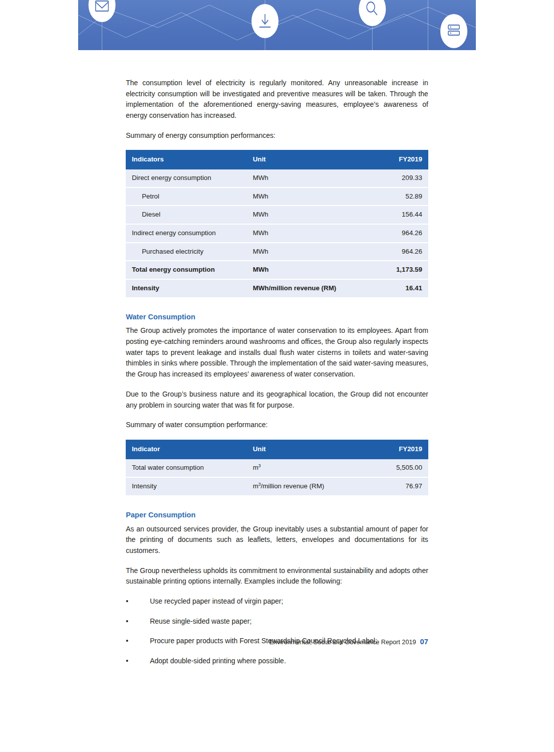The consumption level of electricity is regularly monitored. Any unreasonable increase in electricity consumption will be investigated and preventive measures will be taken. Through the implementation of the aforementioned energy-saving measures, employee’s awareness of energy conservation has increased.
Summary of energy consumption performances:
| Indicators | Unit | FY2019 |
| --- | --- | --- |
| Direct energy consumption | MWh | 209.33 |
| Petrol | MWh | 52.89 |
| Diesel | MWh | 156.44 |
| Indirect energy consumption | MWh | 964.26 |
| Purchased electricity | MWh | 964.26 |
| Total energy consumption | MWh | 1,173.59 |
| Intensity | MWh/million revenue (RM) | 16.41 |
Water Consumption
The Group actively promotes the importance of water conservation to its employees. Apart from posting eye-catching reminders around washrooms and offices, the Group also regularly inspects water taps to prevent leakage and installs dual flush water cisterns in toilets and water-saving thimbles in sinks where possible. Through the implementation of the said water-saving measures, the Group has increased its employees’ awareness of water conservation.
Due to the Group’s business nature and its geographical location, the Group did not encounter any problem in sourcing water that was fit for purpose.
Summary of water consumption performance:
| Indicator | Unit | FY2019 |
| --- | --- | --- |
| Total water consumption | m 3 | 5,505.00 |
| Intensity | m 3 /million revenue (RM) | 76.97 |
Paper Consumption
As an outsourced services provider, the Group inevitably uses a substantial amount of paper for the printing of documents such as leaflets, letters, envelopes and documentations for its customers.
The Group nevertheless upholds its commitment to environmental sustainability and adopts other sustainable printing options internally. Examples include the following:
Use recycled paper instead of virgin paper;
Reuse single-sided waste paper;
Procure paper products with Forest Stewardship Council Recycled Label;
Adopt double-sided printing where possible.
Environmental, Social and Governance Report 201907